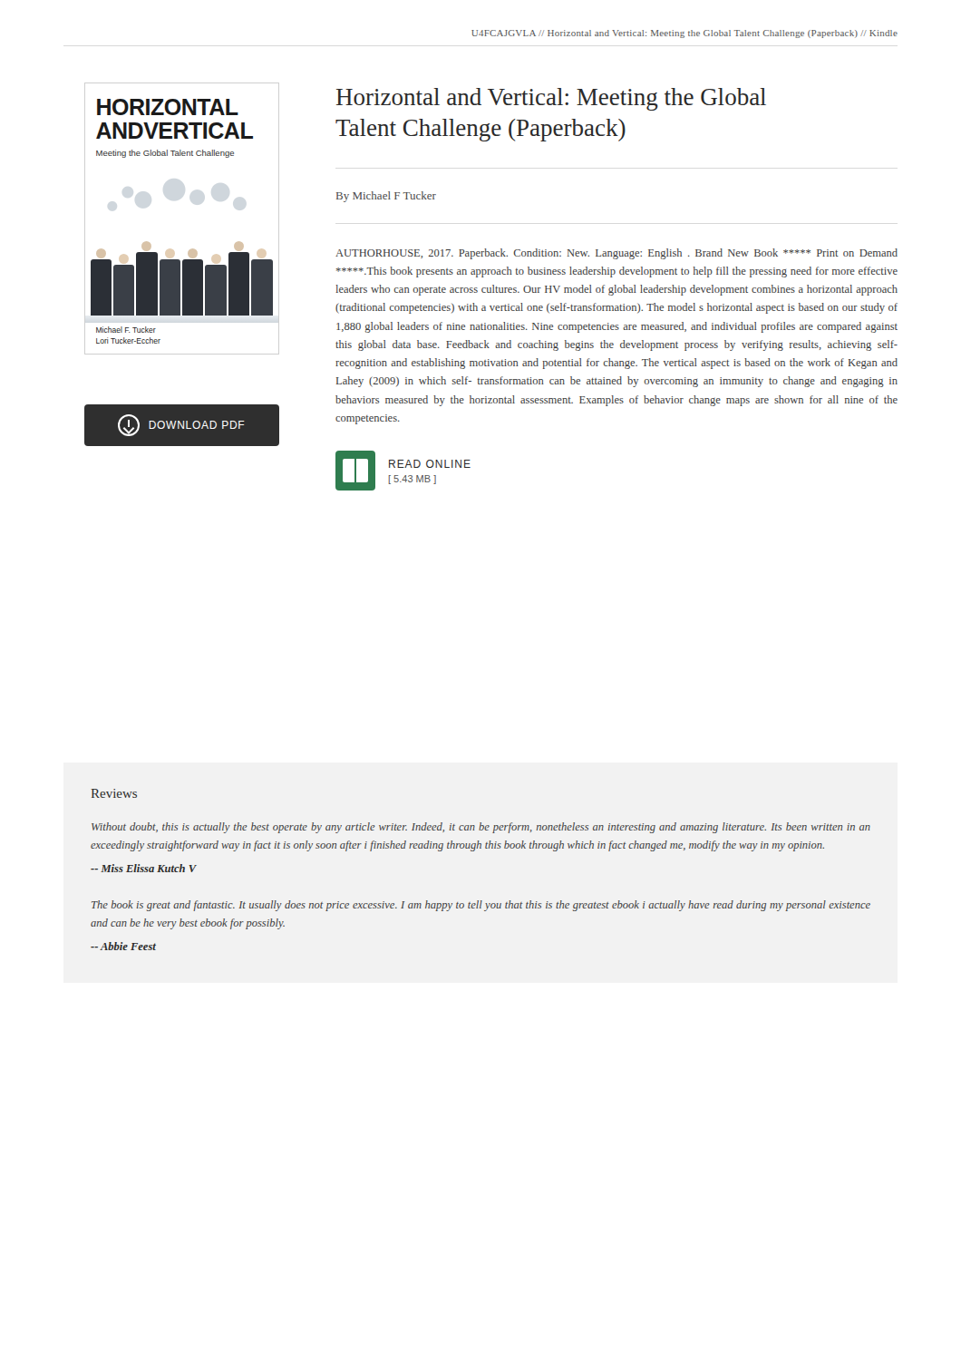U4FCAJGVLA // Horizontal and Vertical: Meeting the Global Talent Challenge (Paperback) // Kindle
HORIZONTAL
ANDVERTICAL
Meeting the Global Talent Challenge
Michael F. Tucker
Lori Tucker-Eccher
DOWNLOAD PDF
Horizontal and Vertical: Meeting the Global
Talent Challenge (Paperback)
By Michael F Tucker
AUTHORHOUSE, 2017. Paperback. Condition: New. Language: English . Brand New Book ***** Print on Demand *****.This book presents an approach to business leadership development to help fill the pressing need for more effective leaders who can operate across cultures. Our HV model of global leadership development combines a horizontal approach (traditional competencies) with a vertical one (self-transformation). The model s horizontal aspect is based on our study of 1,880 global leaders of nine nationalities. Nine competencies are measured, and individual profiles are compared against this global data base. Feedback and coaching begins the development process by verifying results, achieving self-recognition and establishing motivation and potential for change. The vertical aspect is based on the work of Kegan and Lahey (2009) in which self- transformation can be attained by overcoming an immunity to change and engaging in behaviors measured by the horizontal assessment. Examples of behavior change maps are shown for all nine of the competencies.
READ ONLINE
[ 5.43 MB ]
Reviews
Without doubt, this is actually the best operate by any article writer. Indeed, it can be perform, nonetheless an interesting and amazing literature. Its been written in an exceedingly straightforward way in fact it is only soon after i finished reading through this book through which in fact changed me, modify the way in my opinion.
-- Miss Elissa Kutch V
The book is great and fantastic. It usually does not price excessive. I am happy to tell you that this is the greatest ebook i actually have read during my personal existence and can be he very best ebook for possibly.
-- Abbie Feest